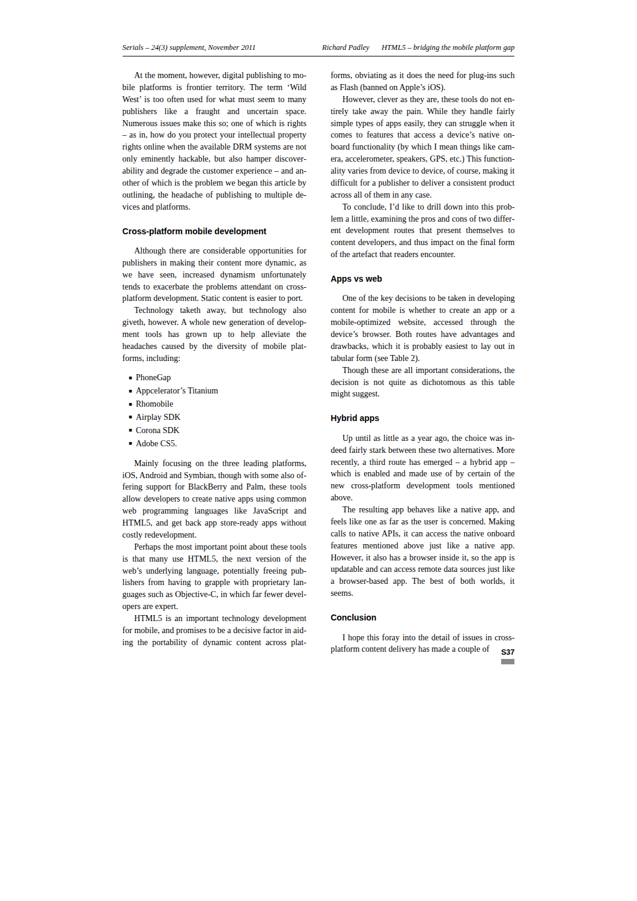Serials – 24(3) supplement, November 2011
Richard Padley HTML5 – bridging the mobile platform gap
At the moment, however, digital publishing to mobile platforms is frontier territory. The term ‘Wild West’ is too often used for what must seem to many publishers like a fraught and uncertain space. Numerous issues make this so; one of which is rights – as in, how do you protect your intellectual property rights online when the available DRM systems are not only eminently hackable, but also hamper discoverability and degrade the customer experience – and another of which is the problem we began this article by outlining, the headache of publishing to multiple devices and platforms.
Cross-platform mobile development
Although there are considerable opportunities for publishers in making their content more dynamic, as we have seen, increased dynamism unfortunately tends to exacerbate the problems attendant on cross-platform development. Static content is easier to port.
Technology taketh away, but technology also giveth, however. A whole new generation of development tools has grown up to help alleviate the headaches caused by the diversity of mobile platforms, including:
PhoneGap
Appcelerator’s Titanium
Rhomobile
Airplay SDK
Corona SDK
Adobe CS5.
Mainly focusing on the three leading platforms, iOS, Android and Symbian, though with some also offering support for BlackBerry and Palm, these tools allow developers to create native apps using common web programming languages like JavaScript and HTML5, and get back app store-ready apps without costly redevelopment.
Perhaps the most important point about these tools is that many use HTML5, the next version of the web’s underlying language, potentially freeing publishers from having to grapple with proprietary languages such as Objective-C, in which far fewer developers are expert.
HTML5 is an important technology development for mobile, and promises to be a decisive factor in aiding the portability of dynamic content across platforms, obviating as it does the need for plug-ins such as Flash (banned on Apple’s iOS).
However, clever as they are, these tools do not entirely take away the pain. While they handle fairly simple types of apps easily, they can struggle when it comes to features that access a device’s native onboard functionality (by which I mean things like camera, accelerometer, speakers, GPS, etc.) This functionality varies from device to device, of course, making it difficult for a publisher to deliver a consistent product across all of them in any case.
To conclude, I’d like to drill down into this problem a little, examining the pros and cons of two different development routes that present themselves to content developers, and thus impact on the final form of the artefact that readers encounter.
Apps vs web
One of the key decisions to be taken in developing content for mobile is whether to create an app or a mobile-optimized website, accessed through the device’s browser. Both routes have advantages and drawbacks, which it is probably easiest to lay out in tabular form (see Table 2).
Though these are all important considerations, the decision is not quite as dichotomous as this table might suggest.
Hybrid apps
Up until as little as a year ago, the choice was indeed fairly stark between these two alternatives. More recently, a third route has emerged – a hybrid app – which is enabled and made use of by certain of the new cross-platform development tools mentioned above.
The resulting app behaves like a native app, and feels like one as far as the user is concerned. Making calls to native APIs, it can access the native onboard features mentioned above just like a native app. However, it also has a browser inside it, so the app is updatable and can access remote data sources just like a browser-based app. The best of both worlds, it seems.
Conclusion
I hope this foray into the detail of issues in cross-platform content delivery has made a couple of
S37